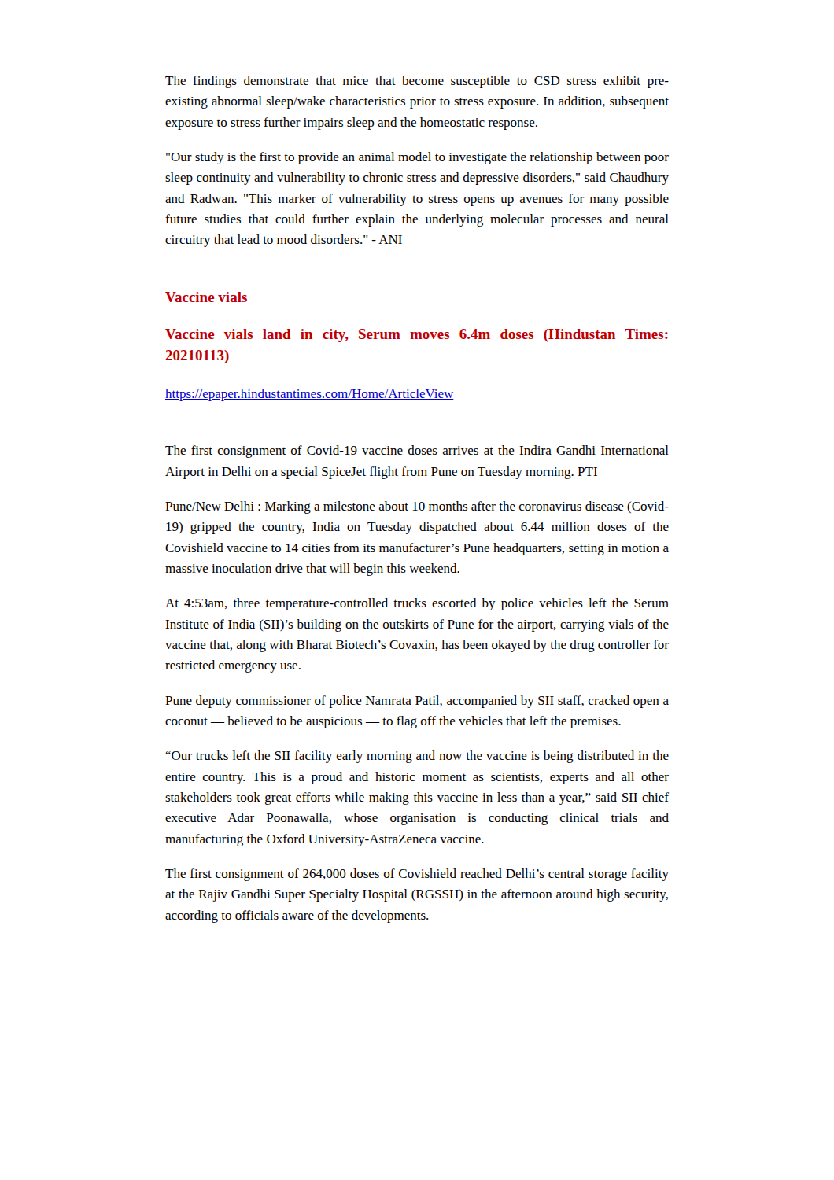The findings demonstrate that mice that become susceptible to CSD stress exhibit pre-existing abnormal sleep/wake characteristics prior to stress exposure. In addition, subsequent exposure to stress further impairs sleep and the homeostatic response.
"Our study is the first to provide an animal model to investigate the relationship between poor sleep continuity and vulnerability to chronic stress and depressive disorders," said Chaudhury and Radwan. "This marker of vulnerability to stress opens up avenues for many possible future studies that could further explain the underlying molecular processes and neural circuitry that lead to mood disorders." - ANI
Vaccine vials
Vaccine vials land in city, Serum moves 6.4m doses (Hindustan Times: 20210113)
https://epaper.hindustantimes.com/Home/ArticleView
The first consignment of Covid-19 vaccine doses arrives at the Indira Gandhi International Airport in Delhi on a special SpiceJet flight from Pune on Tuesday morning. PTI
Pune/New Delhi : Marking a milestone about 10 months after the coronavirus disease (Covid-19) gripped the country, India on Tuesday dispatched about 6.44 million doses of the Covishield vaccine to 14 cities from its manufacturer’s Pune headquarters, setting in motion a massive inoculation drive that will begin this weekend.
At 4:53am, three temperature-controlled trucks escorted by police vehicles left the Serum Institute of India (SII)’s building on the outskirts of Pune for the airport, carrying vials of the vaccine that, along with Bharat Biotech’s Covaxin, has been okayed by the drug controller for restricted emergency use.
Pune deputy commissioner of police Namrata Patil, accompanied by SII staff, cracked open a coconut — believed to be auspicious — to flag off the vehicles that left the premises.
“Our trucks left the SII facility early morning and now the vaccine is being distributed in the entire country. This is a proud and historic moment as scientists, experts and all other stakeholders took great efforts while making this vaccine in less than a year,” said SII chief executive Adar Poonawalla, whose organisation is conducting clinical trials and manufacturing the Oxford University-AstraZeneca vaccine.
The first consignment of 264,000 doses of Covishield reached Delhi’s central storage facility at the Rajiv Gandhi Super Specialty Hospital (RGSSH) in the afternoon around high security, according to officials aware of the developments.